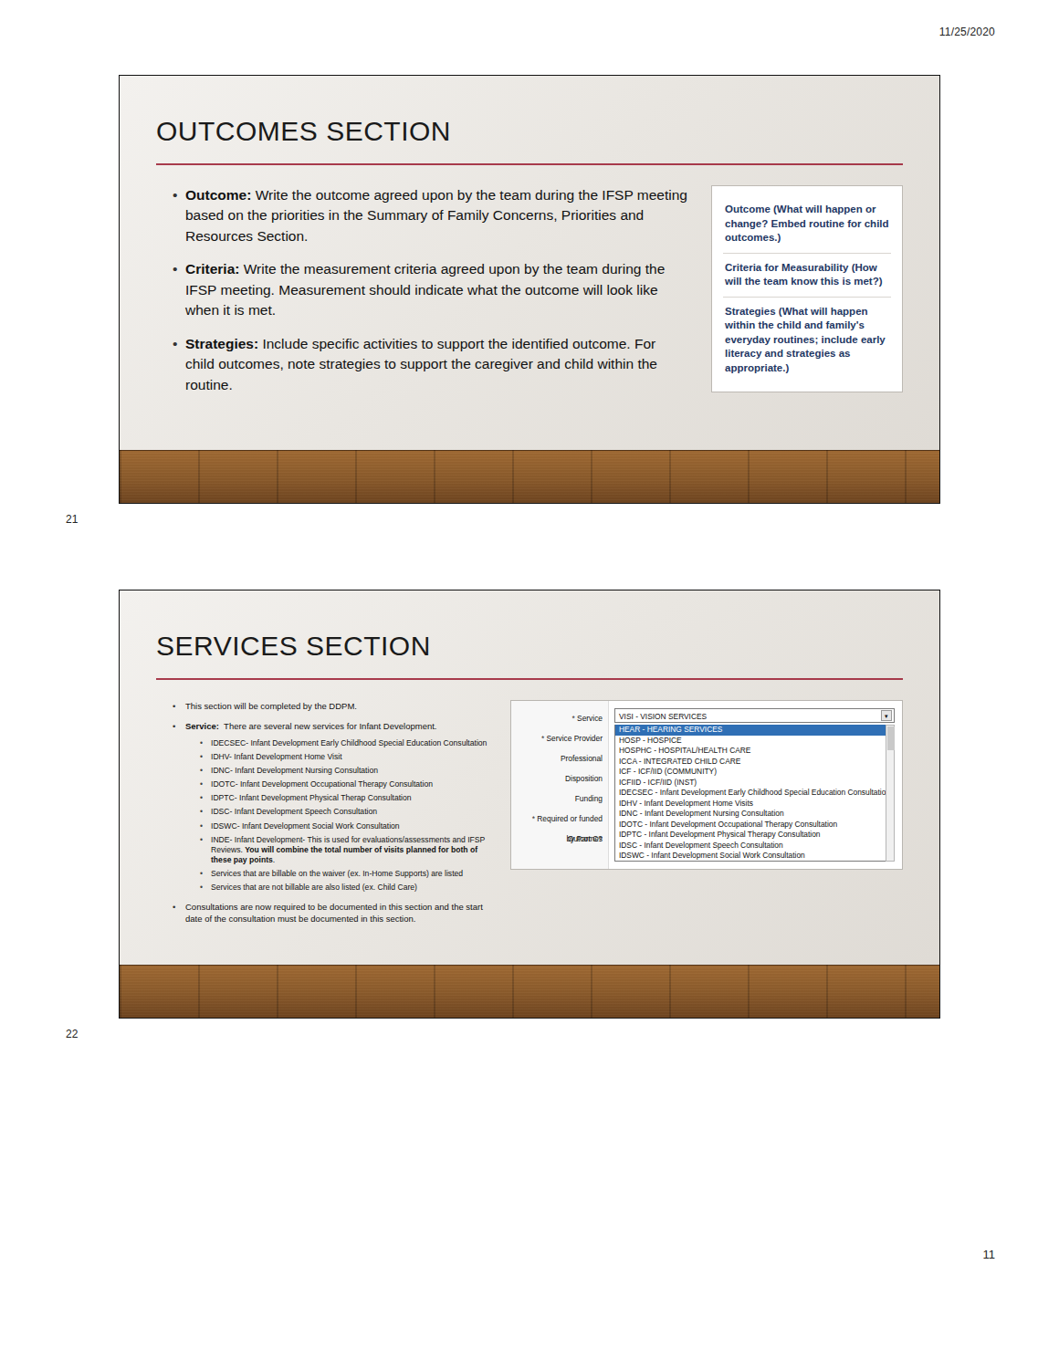11/25/2020
OUTCOMES SECTION
Outcome: Write the outcome agreed upon by the team during the IFSP meeting based on the priorities in the Summary of Family Concerns, Priorities and Resources Section.
Criteria: Write the measurement criteria agreed upon by the team during the IFSP meeting. Measurement should indicate what the outcome will look like when it is met.
Strategies: Include specific activities to support the identified outcome. For child outcomes, note strategies to support the caregiver and child within the routine.
Outcome (What will happen or change? Embed routine for child outcomes.)
Criteria for Measurability (How will the team know this is met?)
Strategies (What will happen within the child and family's everyday routines; include early literacy and strategies as appropriate.)
21
SERVICES SECTION
This section will be completed by the DDPM.
Service: There are several new services for Infant Development.
IDECSEC- Infant Development Early Childhood Special Education Consultation
IDHV- Infant Development Home Visit
IDNC- Infant Development Nursing Consultation
IDOTC- Infant Development Occupational Therapy Consultation
IDPTC- Infant Development Physical Therap Consultation
IDSC- Infant Development Speech Consultation
IDSWC- Infant Development Social Work Consultation
INDE- Infant Development- This is used for evaluations/assessments and IFSP Reviews. You will combine the total number of visits planned for both of these pay points.
Services that are billable on the waiver (ex. In-Home Supports) are listed
Services that are not billable are also listed (ex. Child Care)
Consultations are now required to be documented in this section and the start date of the consultation must be documented in this section.
Service
Service Provider
Professional
Disposition
Funding
Required or funded
by Part C?
Outcomes
VISI - VISION SERVICES▾
HEAR - HEARING SERVICES
HOSP - HOSPICE
HOSPHC - HOSPITAL/HEALTH CARE
ICCA - INTEGRATED CHILD CARE
ICF - ICF/IID (COMMUNITY)
ICFIID - ICF/IID (INST)
IDECSEC - Infant Development Early Childhood Special Education Consultation
IDHV - Infant Development Home Visits
IDNC - Infant Development Nursing Consultation
IDOTC - Infant Development Occupational Therapy Consultation
IDPTC - Infant Development Physical Therapy Consultation
IDSC - Infant Development Speech Consultation
IDSWC - Infant Development Social Work Consultation
INDE - INFANT DEVELOPMENT
INDEMP - INDIVIDUAL EMPLOYMENT
INDHAB - INDEPENDENT HABILITATION
NUFC - NURSING FACILITY
22
11